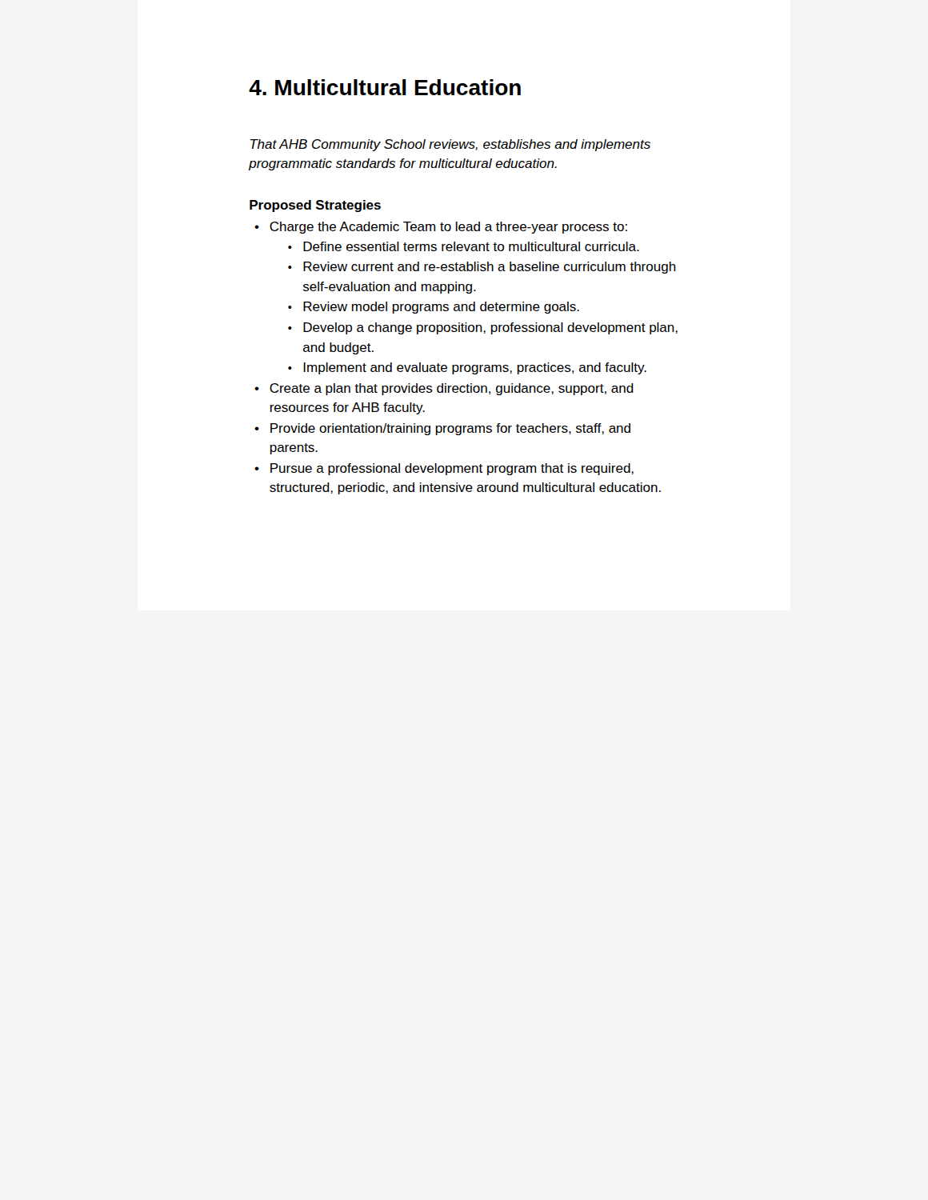4. Multicultural Education
That AHB Community School reviews, establishes and implements programmatic standards for multicultural education.
Proposed Strategies
Charge the Academic Team to lead a three-year process to:
Define essential terms relevant to multicultural curricula.
Review current and re-establish a baseline curriculum through self-evaluation and mapping.
Review model programs and determine goals.
Develop a change proposition, professional development plan, and budget.
Implement and evaluate programs, practices, and faculty.
Create a plan that provides direction, guidance, support, and resources for AHB faculty.
Provide orientation/training programs for teachers, staff, and parents.
Pursue a professional development program that is required, structured, periodic, and intensive around multicultural education.